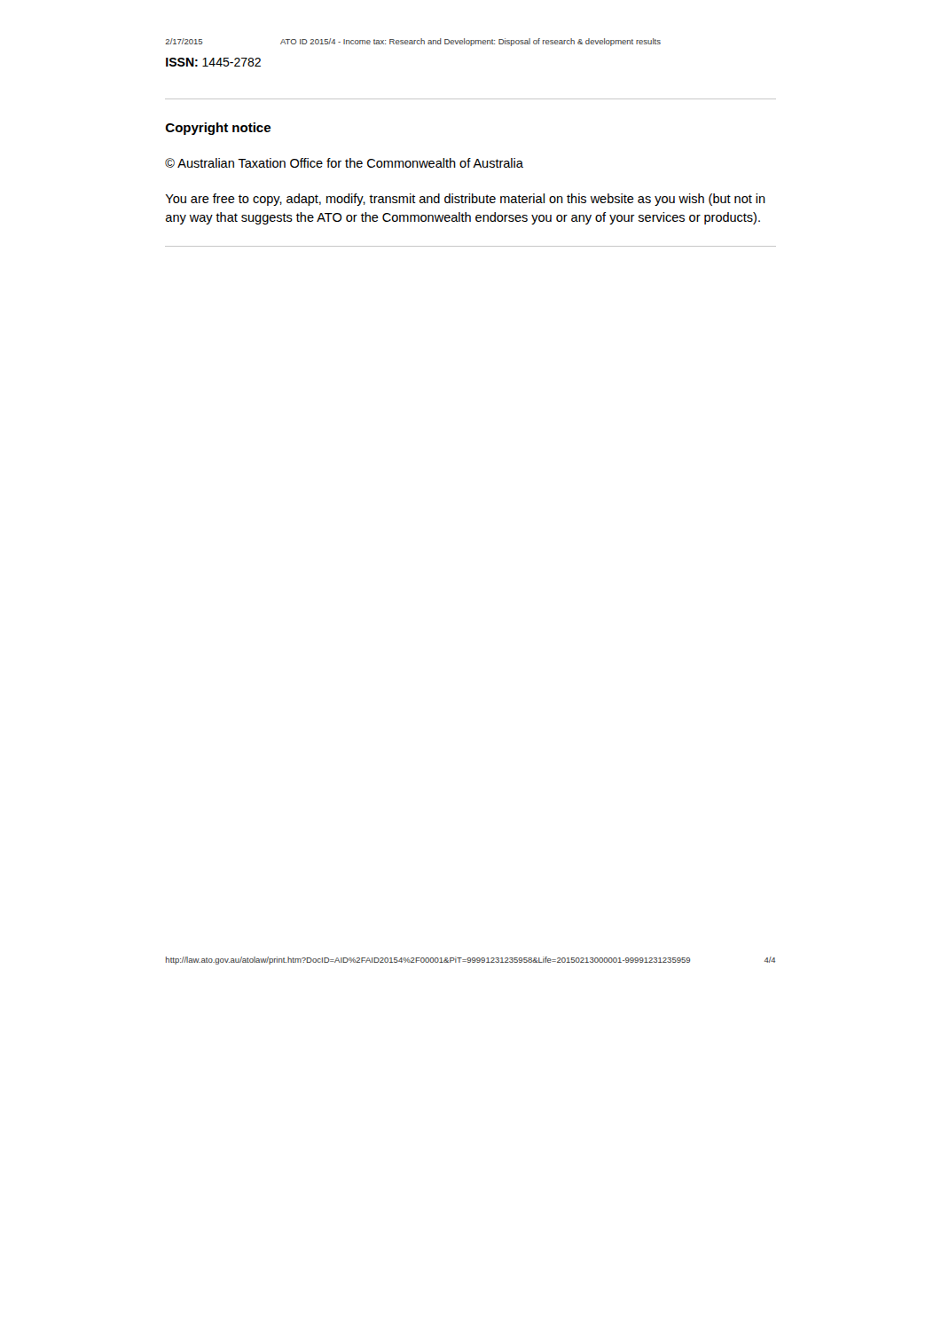2/17/2015
ATO ID 2015/4 - Income tax: Research and Development: Disposal of research & development results
ISSN: 1445-2782
Copyright notice
© Australian Taxation Office for the Commonwealth of Australia
You are free to copy, adapt, modify, transmit and distribute material on this website as you wish (but not in any way that suggests the ATO or the Commonwealth endorses you or any of your services or products).
http://law.ato.gov.au/atolaw/print.htm?DocID=AID%2FAID20154%2F00001&PiT=99991231235958&Life=20150213000001-99991231235959
4/4